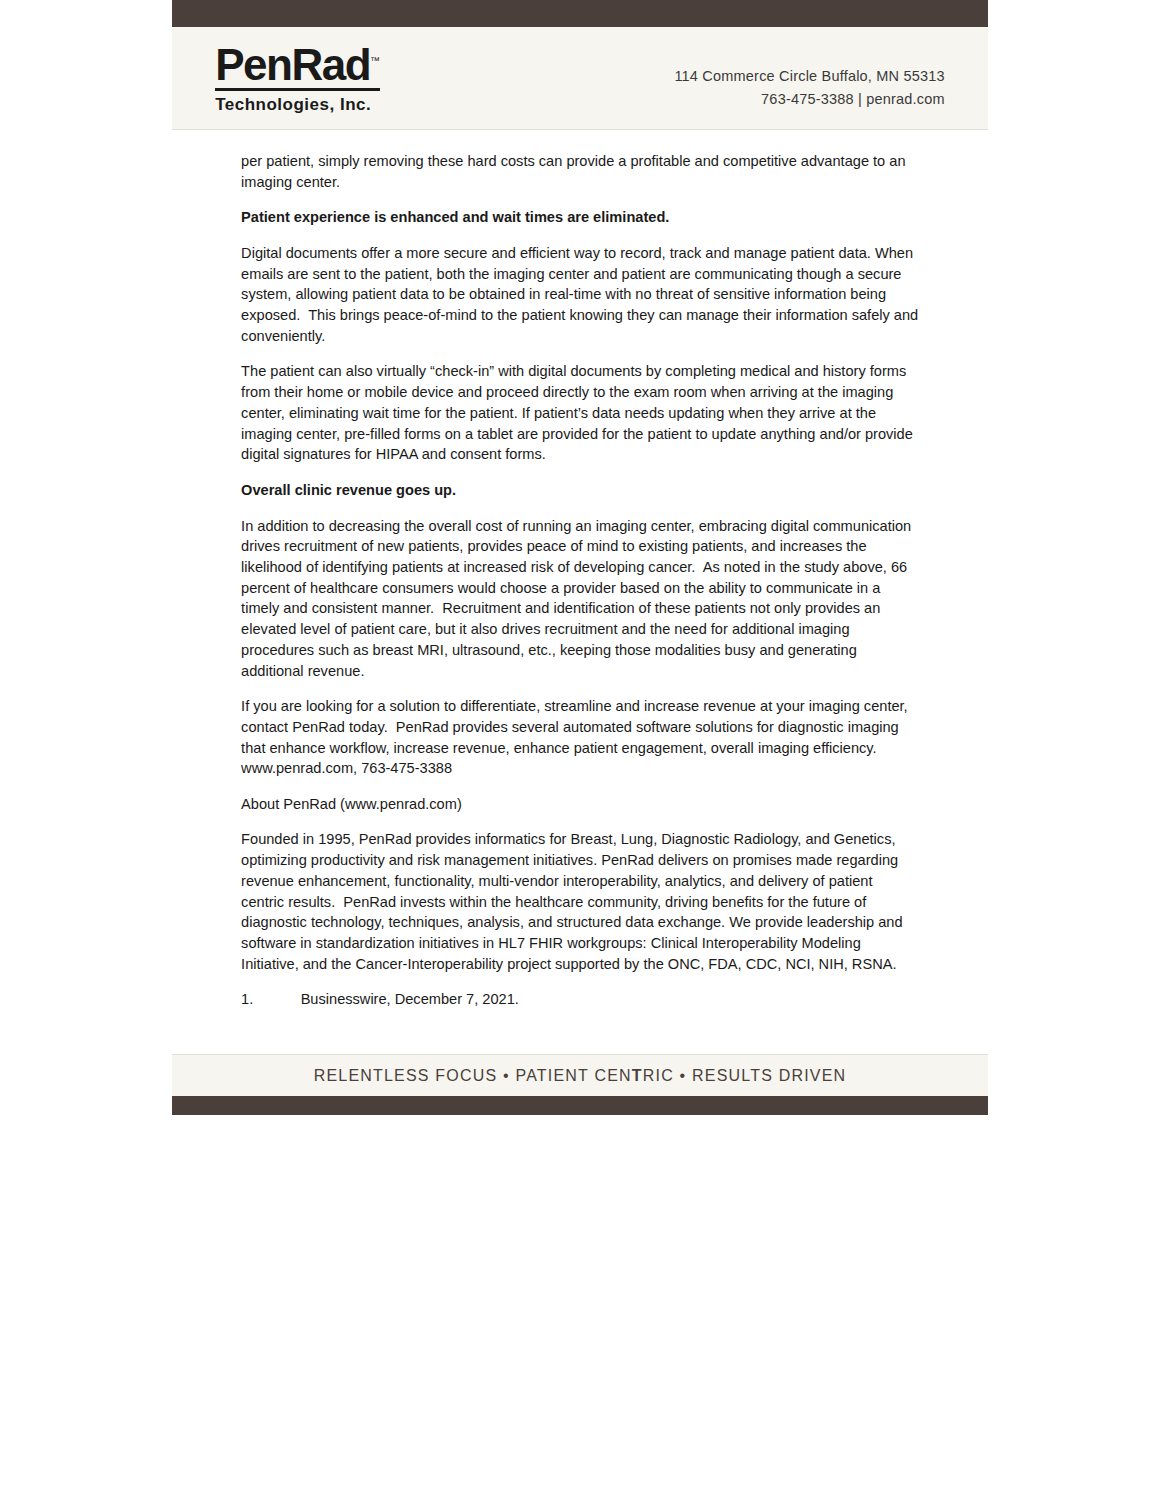Pen Rad™
Technologies, Inc.
114 Commerce Circle Buffalo, MN 55313
763-475-3388 | penrad.com
per patient, simply removing these hard costs can provide a profitable and competitive advantage to an imaging center.
Patient experience is enhanced and wait times are eliminated.
Digital documents offer a more secure and efficient way to record, track and manage patient data. When emails are sent to the patient, both the imaging center and patient are communicating though a secure system, allowing patient data to be obtained in real-time with no threat of sensitive information being exposed. This brings peace-of-mind to the patient knowing they can manage their information safely and conveniently.
The patient can also virtually “check-in” with digital documents by completing medical and history forms from their home or mobile device and proceed directly to the exam room when arriving at the imaging center, eliminating wait time for the patient. If patient’s data needs updating when they arrive at the imaging center, pre-filled forms on a tablet are provided for the patient to update anything and/or provide digital signatures for HIPAA and consent forms.
Overall clinic revenue goes up.
In addition to decreasing the overall cost of running an imaging center, embracing digital communication drives recruitment of new patients, provides peace of mind to existing patients, and increases the likelihood of identifying patients at increased risk of developing cancer. As noted in the study above, 66 percent of healthcare consumers would choose a provider based on the ability to communicate in a timely and consistent manner. Recruitment and identification of these patients not only provides an elevated level of patient care, but it also drives recruitment and the need for additional imaging procedures such as breast MRI, ultrasound, etc., keeping those modalities busy and generating additional revenue.
If you are looking for a solution to differentiate, streamline and increase revenue at your imaging center, contact PenRad today. PenRad provides several automated software solutions for diagnostic imaging that enhance workflow, increase revenue, enhance patient engagement, overall imaging efficiency. www.penrad.com, 763-475-3388
About PenRad (www.penrad.com)
Founded in 1995, PenRad provides informatics for Breast, Lung, Diagnostic Radiology, and Genetics, optimizing productivity and risk management initiatives. PenRad delivers on promises made regarding revenue enhancement, functionality, multi-vendor interoperability, analytics, and delivery of patient centric results. PenRad invests within the healthcare community, driving benefits for the future of diagnostic technology, techniques, analysis, and structured data exchange. We provide leadership and software in standardization initiatives in HL7 FHIR workgroups: Clinical Interoperability Modeling Initiative, and the Cancer-Interoperability project supported by the ONC, FDA, CDC, NCI, NIH, RSNA.
1. Businesswire, December 7, 2021.
RELENTLESS FOCUS • PATIENT CENTRIC • RESULTS DRIVEN